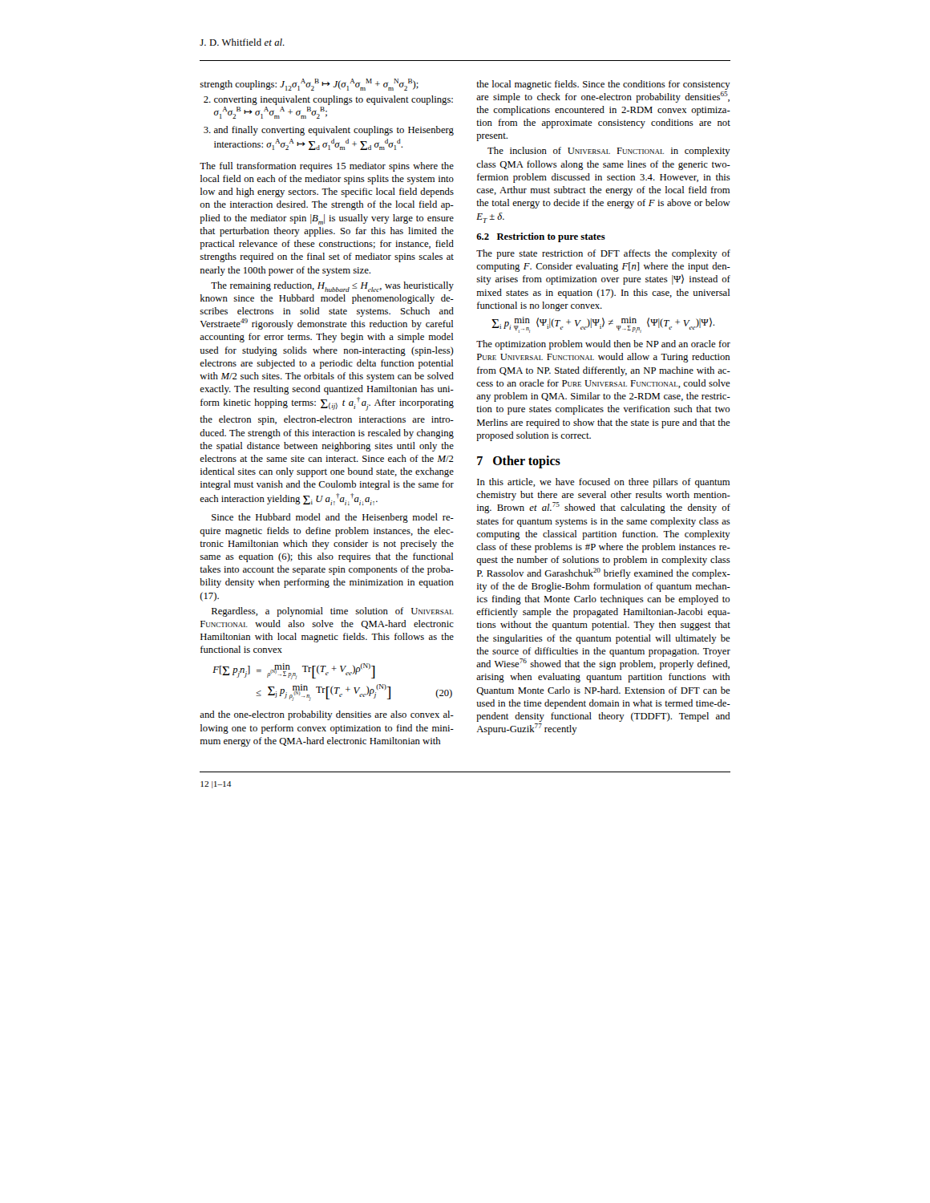J. D. Whitfield et al.
strength couplings: J12σ1Aσ2B ↦ J(σ1AσmM + σmNσ2B);
converting inequivalent couplings to equivalent couplings: σ1Aσ2B ↦ σ1AσmA + σmBσ2B;
and finally converting equivalent couplings to Heisenberg interactions: σ1Aσ2A ↦ Σd σ1dσmd + Σd σmdσ1d.
The full transformation requires 15 mediator spins where the local field on each of the mediator spins splits the system into low and high energy sectors. The specific local field depends on the interaction desired. The strength of the local field applied to the mediator spin |Bm| is usually very large to ensure that perturbation theory applies. So far this has limited the practical relevance of these constructions; for instance, field strengths required on the final set of mediator spins scales at nearly the 100th power of the system size.
The remaining reduction, Hhubbard ≤ Helec, was heuristically known since the Hubbard model phenomenologically describes electrons in solid state systems. Schuch and Verstraete49 rigorously demonstrate this reduction by careful accounting for error terms. They begin with a simple model used for studying solids where non-interacting (spin-less) electrons are subjected to a periodic delta function potential with M/2 such sites. The orbitals of this system can be solved exactly. The resulting second quantized Hamiltonian has uniform kinetic hopping terms: Σ⟨ij⟩ t ai†aj. After incorporating the electron spin, electron-electron interactions are introduced. The strength of this interaction is rescaled by changing the spatial distance between neighboring sites until only the electrons at the same site can interact. Since each of the M/2 identical sites can only support one bound state, the exchange integral must vanish and the Coulomb integral is the same for each interaction yielding Σi U ai↑†ai↓†ai↓ai↑.
Since the Hubbard model and the Heisenberg model require magnetic fields to define problem instances, the electronic Hamiltonian which they consider is not precisely the same as equation (6); this also requires that the functional takes into account the separate spin components of the probability density when performing the minimization in equation (17).
Regardless, a polynomial time solution of Universal Functional would also solve the QMA-hard electronic Hamiltonian with local magnetic fields. This follows as the functional is convex
| F [ Σ p j n j ] | = | min ρ (N) →Σ p j n j Tr [ ( T e + V ee ) ρ (N) ] | |
| | ≤ | Σ j p j min ρ j (N) → n j Tr [ ( T e + V ee ) ρ j (N) ] | (20) |
and the one-electron probability densities are also convex allowing one to perform convex optimization to find the minimum energy of the QMA-hard electronic Hamiltonian with
the local magnetic fields. Since the conditions for consistency are simple to check for one-electron probability densities65, the complications encountered in 2-RDM convex optimization from the approximate consistency conditions are not present.
The inclusion of Universal Functional in complexity class QMA follows along the same lines of the generic two-fermion problem discussed in section 3.4. However, in this case, Arthur must subtract the energy of the local field from the total energy to decide if the energy of F is above or below ET ± δ.
6.2 Restriction to pure states
The pure state restriction of DFT affects the complexity of computing F. Consider evaluating F[n] where the input density arises from optimization over pure states |Ψ⟩ instead of mixed states as in equation (17). In this case, the universal functional is no longer convex.
Σi pi min Ψi→ni ⟨Ψi|(Te + Vee)|Ψi⟩ ≠ min Ψ→Σ pini ⟨Ψ|(Te + Vee)|Ψ⟩.
The optimization problem would then be NP and an oracle for Pure Universal Functional would allow a Turing reduction from QMA to NP. Stated differently, an NP machine with access to an oracle for Pure Universal Functional, could solve any problem in QMA. Similar to the 2-RDM case, the restriction to pure states complicates the verification such that two Merlins are required to show that the state is pure and that the proposed solution is correct.
7 Other topics
In this article, we have focused on three pillars of quantum chemistry but there are several other results worth mentioning. Brown et al. 75 showed that calculating the density of states for quantum systems is in the same complexity class as computing the classical partition function. The complexity class of these problems is #P where the problem instances request the number of solutions to problem in complexity class P. Rassolov and Garashchuk20 briefly examined the complexity of the de Broglie-Bohm formulation of quantum mechanics finding that Monte Carlo techniques can be employed to efficiently sample the propagated Hamiltonian-Jacobi equations without the quantum potential. They then suggest that the singularities of the quantum potential will ultimately be the source of difficulties in the quantum propagation. Troyer and Wiese76 showed that the sign problem, properly defined, arising when evaluating quantum partition functions with Quantum Monte Carlo is NP-hard. Extension of DFT can be used in the time dependent domain in what is termed time-dependent density functional theory (TDDFT). Tempel and Aspuru-Guzik77 recently
12 |1–14